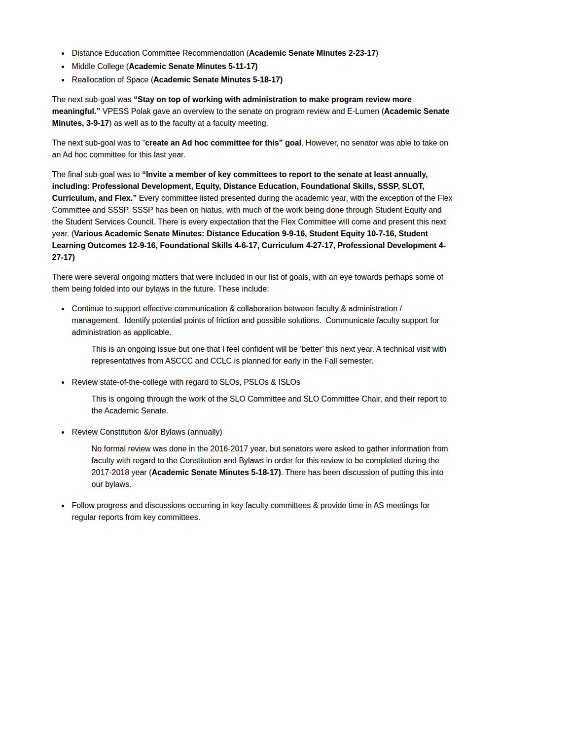Distance Education Committee Recommendation (Academic Senate Minutes 2-23-17)
Middle College (Academic Senate Minutes 5-11-17)
Reallocation of Space (Academic Senate Minutes 5-18-17)
The next sub-goal was “Stay on top of working with administration to make program review more meaningful.” VPESS Polak gave an overview to the senate on program review and E-Lumen (Academic Senate Minutes, 3-9-17) as well as to the faculty at a faculty meeting.
The next sub-goal was to “create an Ad hoc committee for this” goal. However, no senator was able to take on an Ad hoc committee for this last year.
The final sub-goal was to “Invite a member of key committees to report to the senate at least annually, including: Professional Development, Equity, Distance Education, Foundational Skills, SSSP, SLOT, Curriculum, and Flex.” Every committee listed presented during the academic year, with the exception of the Flex Committee and SSSP. SSSP has been on hiatus, with much of the work being done through Student Equity and the Student Services Council. There is every expectation that the Flex Committee will come and present this next year. (Various Academic Senate Minutes: Distance Education 9-9-16, Student Equity 10-7-16, Student Learning Outcomes 12-9-16, Foundational Skills 4-6-17, Curriculum 4-27-17, Professional Development 4-27-17)
There were several ongoing matters that were included in our list of goals, with an eye towards perhaps some of them being folded into our bylaws in the future. These include:
Continue to support effective communication & collaboration between faculty & administration / management. Identify potential points of friction and possible solutions. Communicate faculty support for administration as applicable.
This is an ongoing issue but one that I feel confident will be ‘better’ this next year. A technical visit with representatives from ASCCC and CCLC is planned for early in the Fall semester.
Review state-of-the-college with regard to SLOs, PSLOs & ISLOs
This is ongoing through the work of the SLO Committee and SLO Committee Chair, and their report to the Academic Senate.
Review Constitution &/or Bylaws (annually)
No formal review was done in the 2016-2017 year, but senators were asked to gather information from faculty with regard to the Constitution and Bylaws in order for this review to be completed during the 2017-2018 year (Academic Senate Minutes 5-18-17). There has been discussion of putting this into our bylaws.
Follow progress and discussions occurring in key faculty committees & provide time in AS meetings for regular reports from key committees.